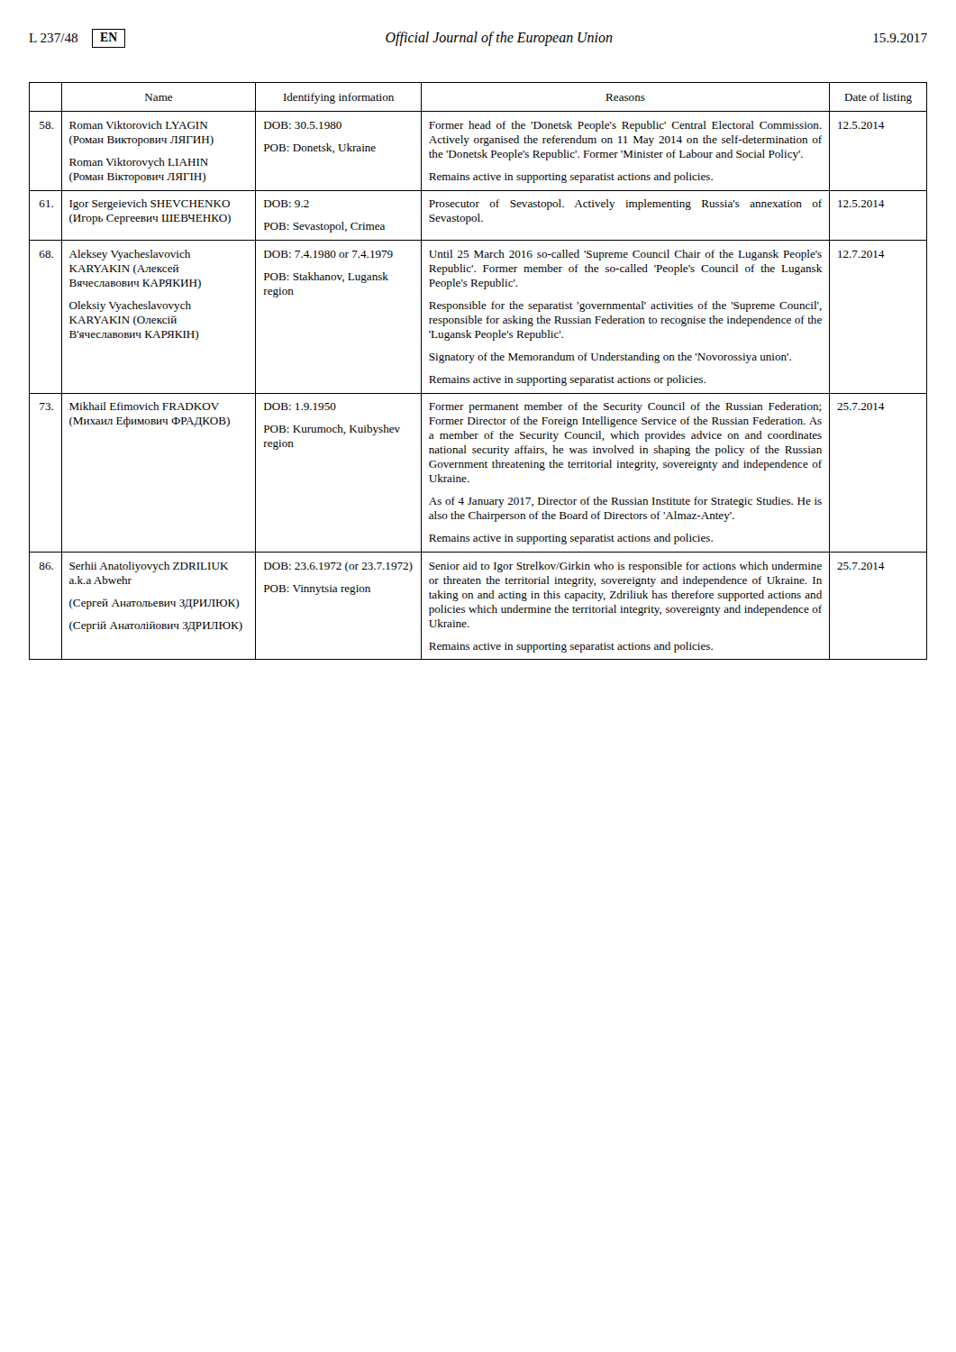L 237/48 EN
Official Journal of the European Union
15.9.2017
| | Name | Identifying information | Reasons | Date of listing |
| --- | --- | --- | --- | --- |
| 58. | Roman Viktorovich LYAGIN (Роман Викторович ЛЯГИН) Roman Viktorovych LIAHIN (Роман Вікторович ЛЯГІН) | DOB: 30.5.1980 POB: Donetsk, Ukraine | Former head of the 'Donetsk People's Republic' Central Electoral Commission. Actively organised the referendum on 11 May 2014 on the self-determination of the 'Donetsk People's Republic'. Former 'Minister of Labour and Social Policy'. Remains active in supporting separatist actions and policies. | 12.5.2014 |
| 61. | Igor Sergeievich SHEVCHENKO (Игорь Сергеевич ШЕВЧЕНКО) | DOB: 9.2 POB: Sevastopol, Crimea | Prosecutor of Sevastopol. Actively implementing Russia's annexation of Sevastopol. | 12.5.2014 |
| 68. | Aleksey Vyacheslavovich KARYAKIN (Алексей Вячеславович КАРЯКИН) Oleksiy Vyacheslavovych KARYAKIN (Олексій В'ячеславович КАРЯКІН) | DOB: 7.4.1980 or 7.4.1979 POB: Stakhanov, Lugansk region | Until 25 March 2016 so-called 'Supreme Council Chair of the Lugansk People's Republic'. Former member of the so-called 'People's Council of the Lugansk People's Republic'. Responsible for the separatist 'governmental' activities of the 'Supreme Council', responsible for asking the Russian Federation to recognise the independence of the 'Lugansk People's Republic'. Signatory of the Memorandum of Understanding on the 'Novorossiya union'. Remains active in supporting separatist actions or policies. | 12.7.2014 |
| 73. | Mikhail Efimovich FRADKOV (Михаил Ефимович ФРАДКОВ) | DOB: 1.9.1950 POB: Kurumoch, Kuibyshev region | Former permanent member of the Security Council of the Russian Federation; Former Director of the Foreign Intelligence Service of the Russian Federation. As a member of the Security Council, which provides advice on and coordinates national security affairs, he was involved in shaping the policy of the Russian Government threatening the territorial integrity, sovereignty and independence of Ukraine. As of 4 January 2017, Director of the Russian Institute for Strategic Studies. He is also the Chairperson of the Board of Directors of 'Almaz-Antey'. Remains active in supporting separatist actions and policies. | 25.7.2014 |
| 86. | Serhii Anatoliyovych ZDRILIUK a.k.a Abwehr (Сергей Анатольевич ЗДРИЛЮК) (Сергій Анатолійович ЗДРИЛЮК) | DOB: 23.6.1972 (or 23.7.1972) POB: Vinnytsia region | Senior aid to Igor Strelkov/Girkin who is responsible for actions which undermine or threaten the territorial integrity, sovereignty and independence of Ukraine. In taking on and acting in this capacity, Zdriliuk has therefore supported actions and policies which undermine the territorial integrity, sovereignty and independence of Ukraine. Remains active in supporting separatist actions and policies. | 25.7.2014 |